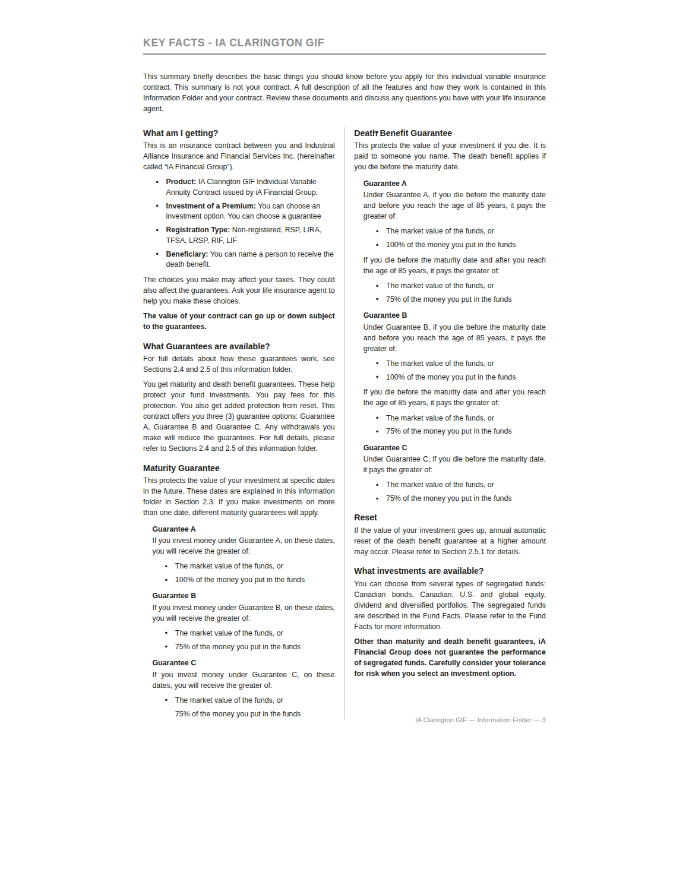Key Facts - IA Clarington GIF
This summary briefly describes the basic things you should know before you apply for this individual variable insurance contract. This summary is not your contract. A full description of all the features and how they work is contained in this Information Folder and your contract. Review these documents and discuss any questions you have with your life insurance agent.
What am I getting?
This is an insurance contract between you and Industrial Alliance Insurance and Financial Services Inc. (hereinafter called “iA Financial Group”).
Product: IA Clarington GIF Individual Variable Annuity Contract issued by iA Financial Group.
Investment of a Premium: You can choose an investment option. You can choose a guarantee
Registration Type: Non-registered, RSP, LIRA, TFSA, LRSP, RIF, LIF
Beneficiary: You can name a person to receive the death benefit.
The choices you make may affect your taxes. They could also affect the guarantees. Ask your life insurance agent to help you make these choices.
The value of your contract can go up or down subject to the guarantees.
What Guarantees are available?
For full details about how these guarantees work, see Sections 2.4 and 2.5 of this information folder.
You get maturity and death benefit guarantees. These help protect your fund investments. You pay fees for this protection. You also get added protection from reset. This contract offers you three (3) guarantee options: Guarantee A, Guarantee B and Guarantee C. Any withdrawals you make will reduce the guarantees. For full details, please refer to Sections 2.4 and 2.5 of this information folder.
Maturity Guarantee
This protects the value of your investment at specific dates in the future. These dates are explained in this information folder in Section 2.3. If you make investments on more than one date, different maturity guarantees will apply.
Guarantee A
If you invest money under Guarantee A, on these dates, you will receive the greater of:
The market value of the funds, or
100% of the money you put in the funds
Guarantee B
If you invest money under Guarantee B, on these dates, you will receive the greater of:
The market value of the funds, or
75% of the money you put in the funds
Guarantee C
If you invest money under Guarantee C, on these dates, you will receive the greater of:
The market value of the funds, or
75% of the money you put in the funds
Death Benefit Guarantee
This protects the value of your investment if you die. It is paid to someone you name. The death benefit applies if you die before the maturity date.
Guarantee A
Under Guarantee A, if you die before the maturity date and before you reach the age of 85 years, it pays the greater of:
The market value of the funds, or
100% of the money you put in the funds
If you die before the maturity date and after you reach the age of 85 years, it pays the greater of:
The market value of the funds, or
75% of the money you put in the funds
Guarantee B
Under Guarantee B, if you die before the maturity date and before you reach the age of 85 years, it pays the greater of:
The market value of the funds, or
100% of the money you put in the funds
If you die before the maturity date and after you reach the age of 85 years, it pays the greater of:
The market value of the funds, or
75% of the money you put in the funds
Guarantee C
Under Guarantee C, if you die before the maturity date, it pays the greater of:
The market value of the funds, or
75% of the money you put in the funds
Reset
If the value of your investment goes up, annual automatic reset of the death benefit guarantee at a higher amount may occur. Please refer to Section 2.5.1 for details.
What investments are available?
You can choose from several types of segregated funds: Canadian bonds, Canadian, U.S. and global equity, dividend and diversified portfolios. The segregated funds are described in the Fund Facts. Please refer to the Fund Facts for more information.
Other than maturity and death benefit guarantees, iA Financial Group does not guarantee the performance of segregated funds. Carefully consider your tolerance for risk when you select an investment option.
IA Clarington GIF — Information Folder — 3